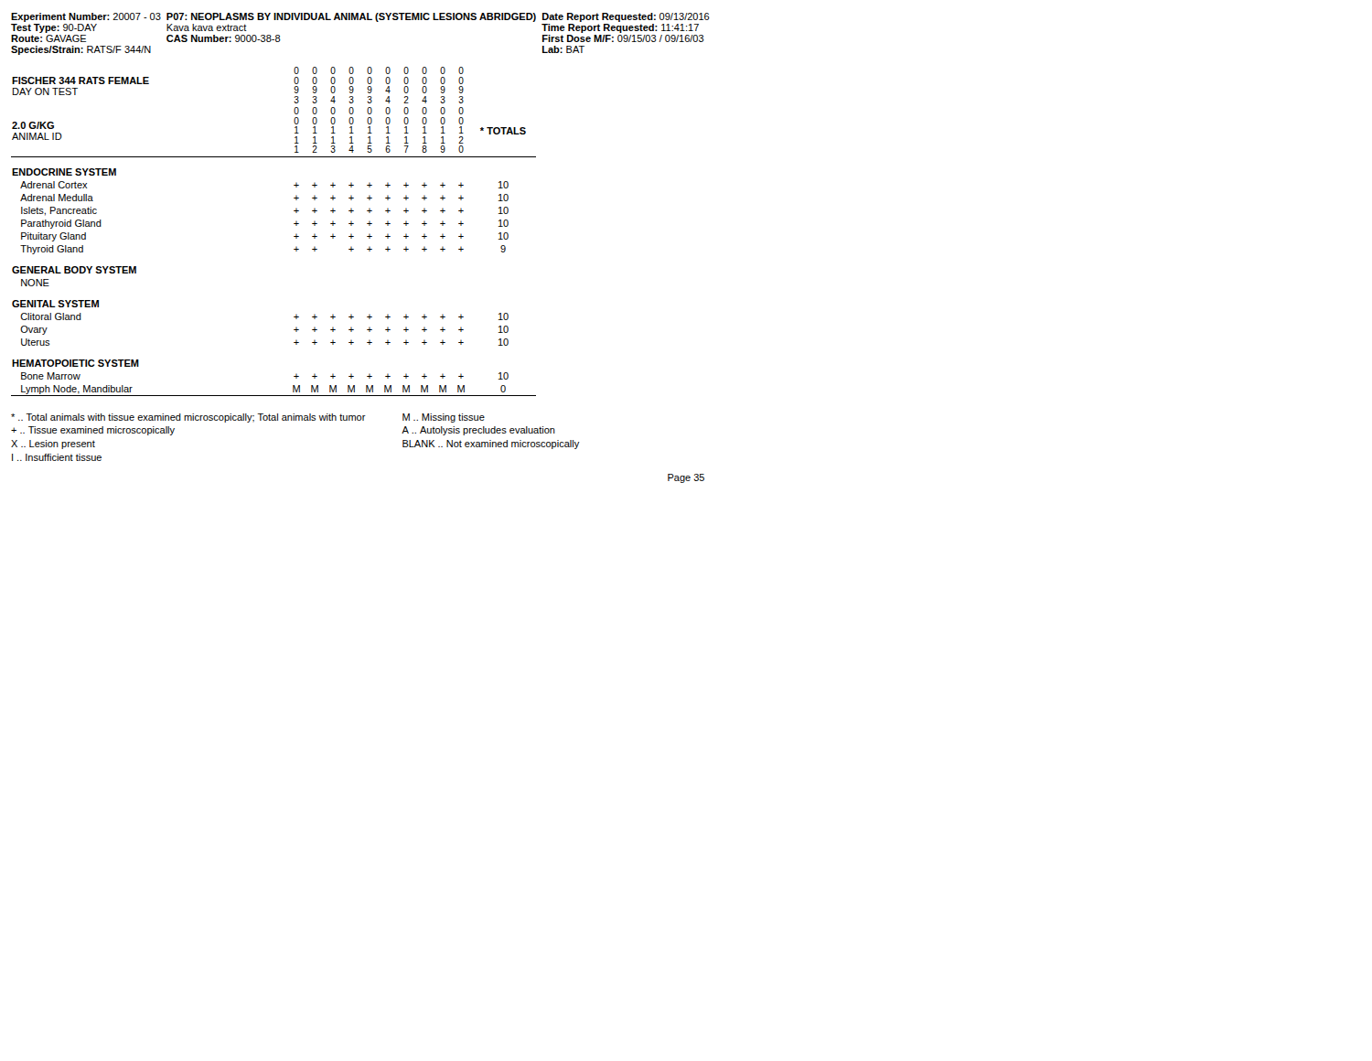| Experiment Number: 20007 - 03 | P07: NEOPLASMS BY INDIVIDUAL ANIMAL (SYSTEMIC LESIONS ABRIDGED) | Date Report Requested: 09/13/2016 |
| Test Type: 90-DAY | Kava kava extract | Time Report Requested: 11:41:17 |
| Route: GAVAGE | CAS Number: 9000-38-8 | First Dose M/F: 09/15/03 / 09/16/03 |
| Species/Strain: RATS/F 344/N | | Lab: BAT |
| FISCHER 344 RATS FEMALE DAY ON TEST | 0 0 9 3 | 0 0 9 3 | 0 0 0 4 | 0 0 9 3 | 0 0 9 3 | 0 0 4 4 | 0 0 0 2 | 0 0 0 4 | 0 0 9 3 | 0 0 9 3 | |
| 2.0 G/KG ANIMAL ID | 0 0 1 1 1 | 0 0 1 1 2 | 0 0 1 1 3 | 0 0 1 1 4 | 0 0 1 1 5 | 0 0 1 1 6 | 0 0 1 1 7 | 0 0 1 1 8 | 0 0 1 1 9 | 0 0 1 2 0 | * TOTALS |
| ENDOCRINE SYSTEM | |
| Adrenal Cortex | + | + | + | + | + | + | + | + | + | + | 10 |
| Adrenal Medulla | + | + | + | + | + | + | + | + | + | + | 10 |
| Islets, Pancreatic | + | + | + | + | + | + | + | + | + | + | 10 |
| Parathyroid Gland | + | + | + | + | + | + | + | + | + | + | 10 |
| Pituitary Gland | + | + | + | + | + | + | + | + | + | + | 10 |
| Thyroid Gland | + | + | | + | + | + | + | + | + | + | 9 |
| GENERAL BODY SYSTEM | |
| NONE | |
| GENITAL SYSTEM | |
| Clitoral Gland | + | + | + | + | + | + | + | + | + | + | 10 |
| Ovary | + | + | + | + | + | + | + | + | + | + | 10 |
| Uterus | + | + | + | + | + | + | + | + | + | + | 10 |
| HEMATOPOIETIC SYSTEM | |
| Bone Marrow | + | + | + | + | + | + | + | + | + | + | 10 |
| Lymph Node, Mandibular | M | M | M | M | M | M | M | M | M | M | 0 |
* .. Total animals with tissue examined microscopically; Total animals with tumor
+ .. Tissue examined microscopically
X .. Lesion present
I .. Insufficient tissue
M .. Missing tissue
A .. Autolysis precludes evaluation
BLANK .. Not examined microscopically
Page 35